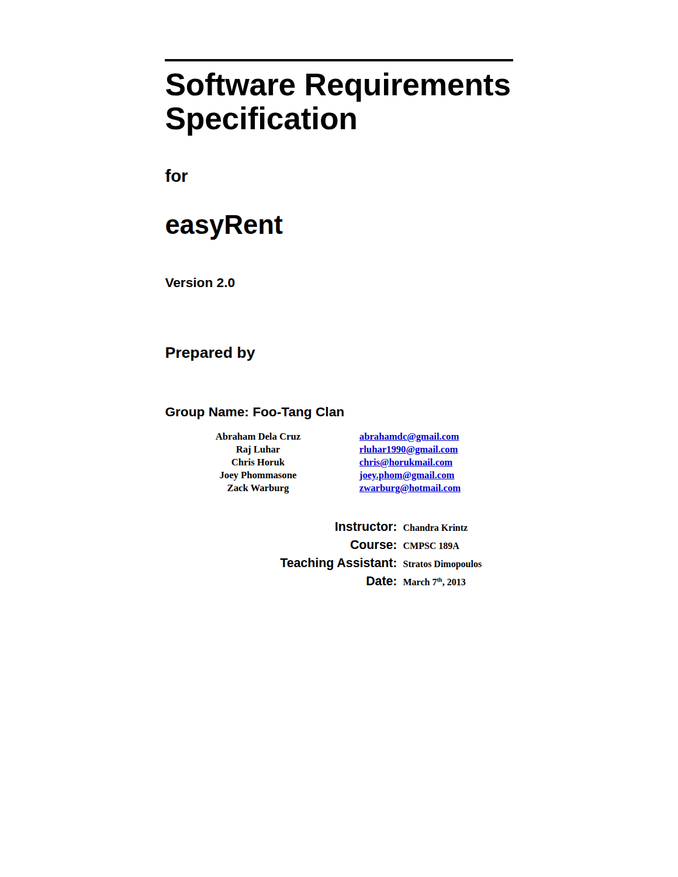Software Requirements Specification
for
easyRent
Version 2.0
Prepared by
Group Name: Foo-Tang Clan
| Abraham Dela Cruz | abrahamdc@gmail.com |
| Raj Luhar | rluhar1990@gmail.com |
| Chris Horuk | chris@horukmail.com |
| Joey Phommasone | joey.phom@gmail.com |
| Zack Warburg | zwarburg@hotmail.com |
| Instructor: | Chandra Krintz |
| Course: | CMPSC 189A |
| Teaching Assistant: | Stratos Dimopoulos |
| Date: | March 7 th , 2013 |